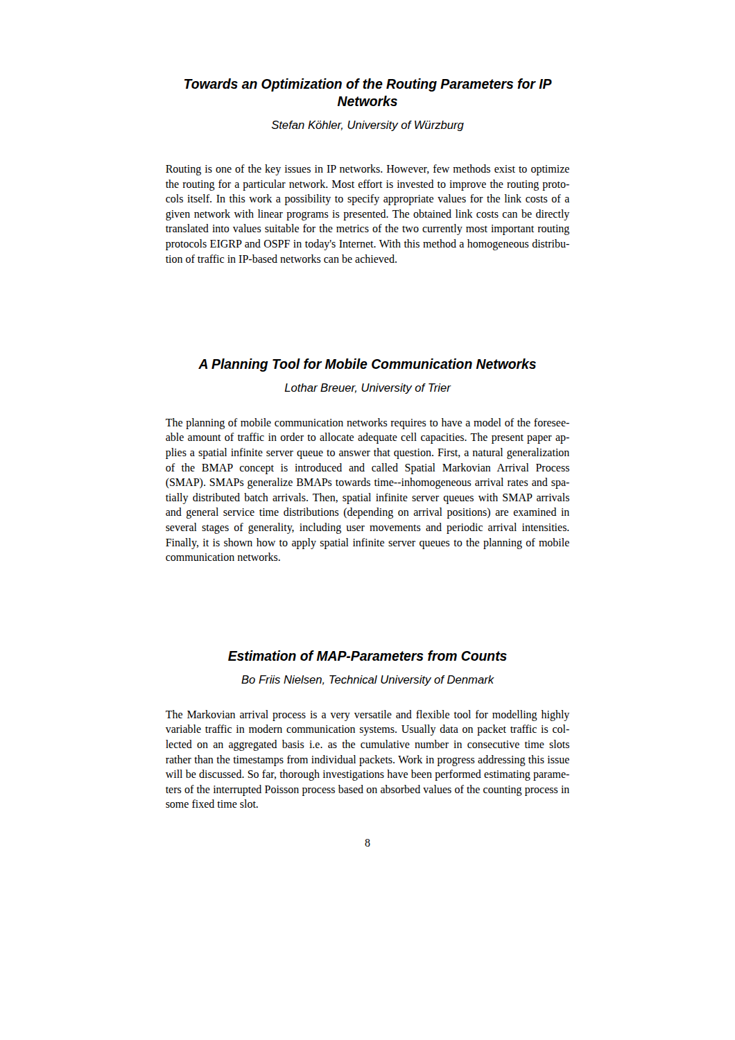Towards an Optimization of the Routing Parameters for IP Networks
Stefan Köhler, University of Würzburg
Routing is one of the key issues in IP networks. However, few methods exist to optimize the routing for a particular network. Most effort is invested to improve the routing protocols itself. In this work a possibility to specify appropriate values for the link costs of a given network with linear programs is presented. The obtained link costs can be directly translated into values suitable for the metrics of the two currently most important routing protocols EIGRP and OSPF in today's Internet. With this method a homogeneous distribution of traffic in IP-based networks can be achieved.
A Planning Tool for Mobile Communication Networks
Lothar Breuer, University of Trier
The planning of mobile communication networks requires to have a model of the foreseeable amount of traffic in order to allocate adequate cell capacities. The present paper applies a spatial infinite server queue to answer that question. First, a natural generalization of the BMAP concept is introduced and called Spatial Markovian Arrival Process (SMAP). SMAPs generalize BMAPs towards time--inhomogeneous arrival rates and spatially distributed batch arrivals. Then, spatial infinite server queues with SMAP arrivals and general service time distributions (depending on arrival positions) are examined in several stages of generality, including user movements and periodic arrival intensities. Finally, it is shown how to apply spatial infinite server queues to the planning of mobile communication networks.
Estimation of MAP-Parameters from Counts
Bo Friis Nielsen, Technical University of Denmark
The Markovian arrival process is a very versatile and flexible tool for modelling highly variable traffic in modern communication systems. Usually data on packet traffic is collected on an aggregated basis i.e. as the cumulative number in consecutive time slots rather than the timestamps from individual packets. Work in progress addressing this issue will be discussed. So far, thorough investigations have been performed estimating parameters of the interrupted Poisson process based on absorbed values of the counting process in some fixed time slot.
8